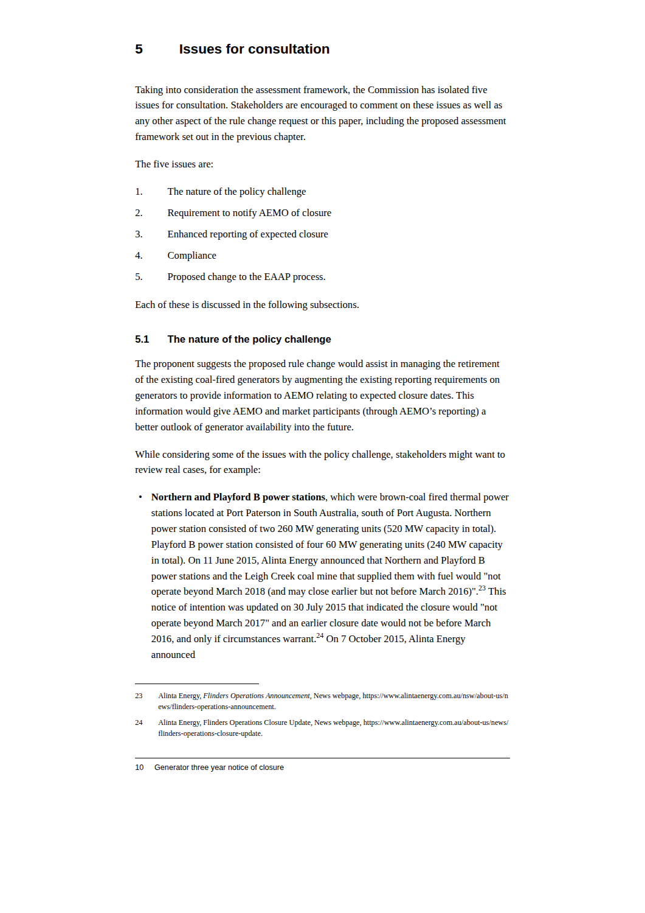5 Issues for consultation
Taking into consideration the assessment framework, the Commission has isolated five issues for consultation. Stakeholders are encouraged to comment on these issues as well as any other aspect of the rule change request or this paper, including the proposed assessment framework set out in the previous chapter.
The five issues are:
The nature of the policy challenge
Requirement to notify AEMO of closure
Enhanced reporting of expected closure
Compliance
Proposed change to the EAAP process.
Each of these is discussed in the following subsections.
5.1 The nature of the policy challenge
The proponent suggests the proposed rule change would assist in managing the retirement of the existing coal-fired generators by augmenting the existing reporting requirements on generators to provide information to AEMO relating to expected closure dates. This information would give AEMO and market participants (through AEMO’s reporting) a better outlook of generator availability into the future.
While considering some of the issues with the policy challenge, stakeholders might want to review real cases, for example:
Northern and Playford B power stations, which were brown-coal fired thermal power stations located at Port Paterson in South Australia, south of Port Augusta. Northern power station consisted of two 260 MW generating units (520 MW capacity in total). Playford B power station consisted of four 60 MW generating units (240 MW capacity in total). On 11 June 2015, Alinta Energy announced that Northern and Playford B power stations and the Leigh Creek coal mine that supplied them with fuel would "not operate beyond March 2018 (and may close earlier but not before March 2016)".23 This notice of intention was updated on 30 July 2015 that indicated the closure would "not operate beyond March 2017" and an earlier closure date would not be before March 2016, and only if circumstances warrant.24 On 7 October 2015, Alinta Energy announced
23
Alinta Energy, Flinders Operations Announcement, News webpage, https://www.alintaenergy.com.au/nsw/about-us/news/flinders-operations-announcement.
24
Alinta Energy, Flinders Operations Closure Update, News webpage, https://www.alintaenergy.com.au/about-us/news/flinders-operations-closure-update.
10
Generator three year notice of closure